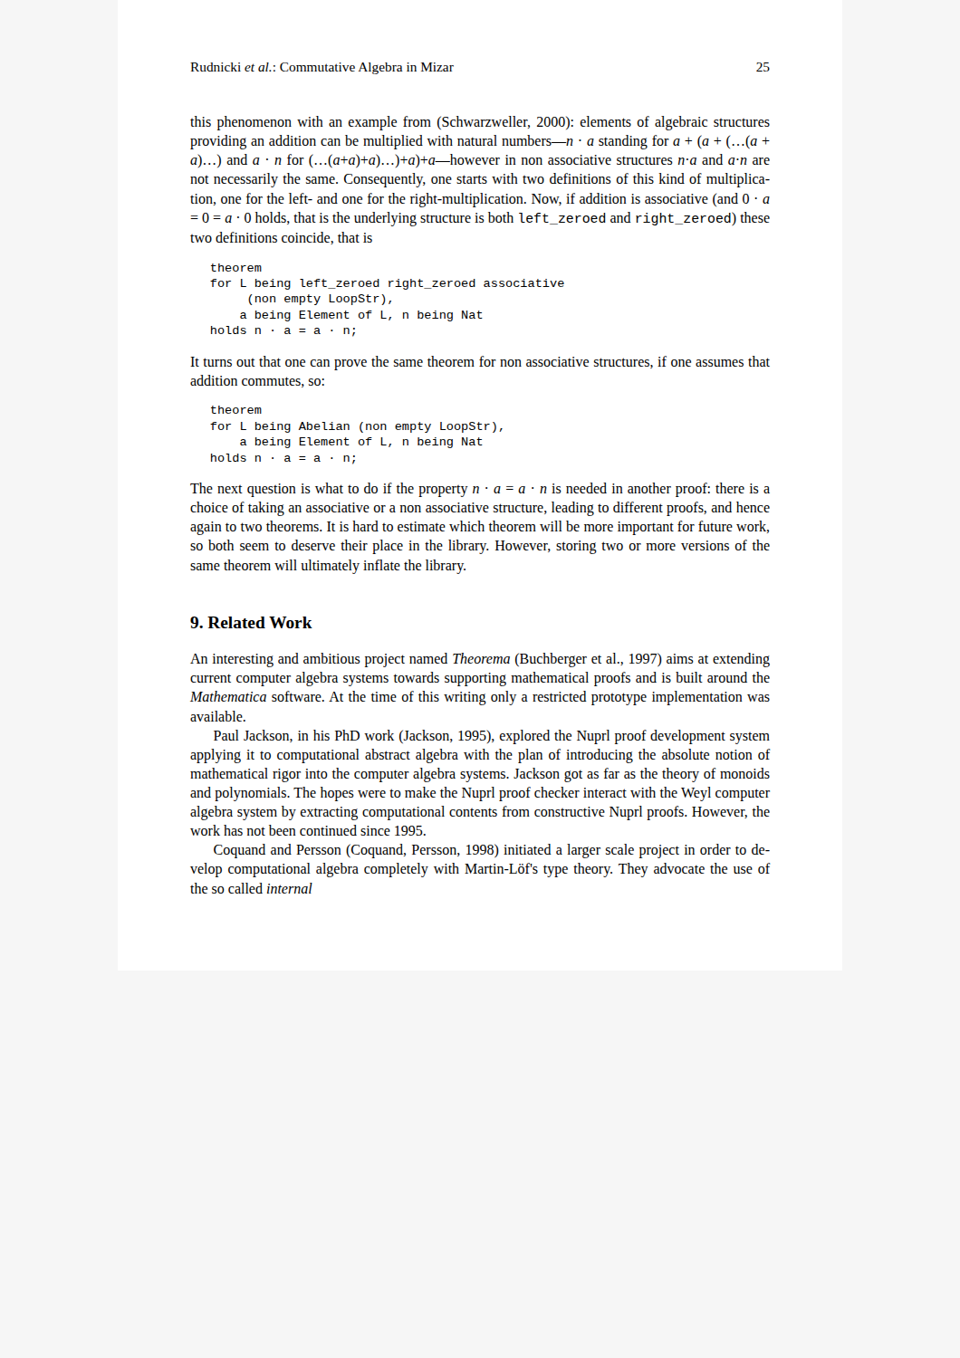Rudnicki et al.: Commutative Algebra in Mizar 25
this phenomenon with an example from (Schwarzweller, 2000): elements of algebraic structures providing an addition can be multiplied with natural numbers—n · a standing for a + (a + (…(a + a)…) and a · n for (…(a+a)+a)…)+a)+a—however in non associative structures n·a and a·n are not necessarily the same. Consequently, one starts with two definitions of this kind of multiplication, one for the left- and one for the right-multiplication. Now, if addition is associative (and 0 · a = 0 = a · 0 holds, that is the underlying structure is both left_zeroed and right_zeroed) these two definitions coincide, that is
theorem
for L being left_zeroed right_zeroed associative
     (non empty LoopStr),
    a being Element of L, n being Nat
holds n · a = a · n;
It turns out that one can prove the same theorem for non associative structures, if one assumes that addition commutes, so:
theorem
for L being Abelian (non empty LoopStr),
    a being Element of L, n being Nat
holds n · a = a · n;
The next question is what to do if the property n · a = a · n is needed in another proof: there is a choice of taking an associative or a non associative structure, leading to different proofs, and hence again to two theorems. It is hard to estimate which theorem will be more important for future work, so both seem to deserve their place in the library. However, storing two or more versions of the same theorem will ultimately inflate the library.
9. Related Work
An interesting and ambitious project named Theorema (Buchberger et al., 1997) aims at extending current computer algebra systems towards supporting mathematical proofs and is built around the Mathematica software. At the time of this writing only a restricted prototype implementation was available.
Paul Jackson, in his PhD work (Jackson, 1995), explored the Nuprl proof development system applying it to computational abstract algebra with the plan of introducing the absolute notion of mathematical rigor into the computer algebra systems. Jackson got as far as the theory of monoids and polynomials. The hopes were to make the Nuprl proof checker interact with the Weyl computer algebra system by extracting computational contents from constructive Nuprl proofs. However, the work has not been continued since 1995.
Coquand and Persson (Coquand, Persson, 1998) initiated a larger scale project in order to develop computational algebra completely with Martin-Löf's type theory. They advocate the use of the so called internal